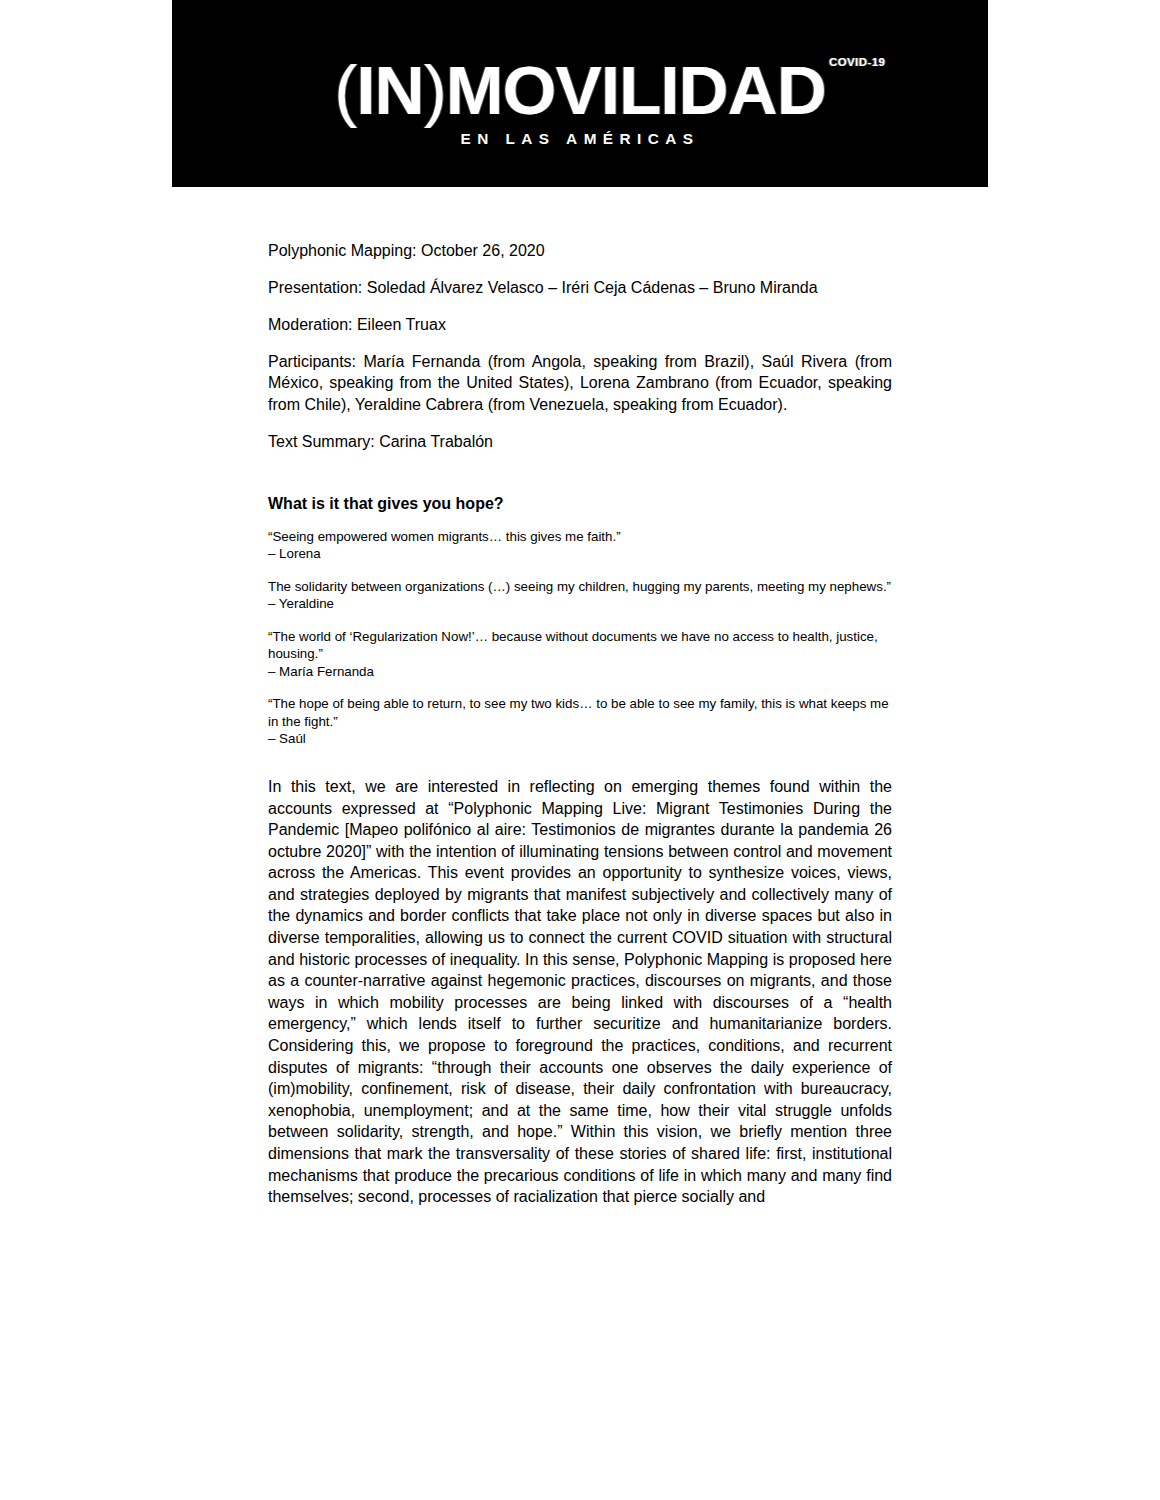(IN) MOVILIDADCOVID-19
EN LAS AMÉRICAS
Polyphonic Mapping: October 26, 2020
Presentation: Soledad Álvarez Velasco – Iréri Ceja Cádenas – Bruno Miranda
Moderation: Eileen Truax
Participants: María Fernanda (from Angola, speaking from Brazil), Saúl Rivera (from México, speaking from the United States), Lorena Zambrano (from Ecuador, speaking from Chile), Yeraldine Cabrera (from Venezuela, speaking from Ecuador).
Text Summary: Carina Trabalón
What is it that gives you hope?
“Seeing empowered women migrants… this gives me faith.”– Lorena
The solidarity between organizations (…) seeing my children, hugging my parents, meeting my nephews.”– Yeraldine
“The world of ‘Regularization Now!’… because without documents we have no access to health, justice, housing.”– María Fernanda
“The hope of being able to return, to see my two kids… to be able to see my family, this is what keeps me in the fight.”– Saúl
In this text, we are interested in reflecting on emerging themes found within the accounts expressed at “Polyphonic Mapping Live: Migrant Testimonies During the Pandemic [Mapeo polifónico al aire: Testimonios de migrantes durante la pandemia 26 octubre 2020]” with the intention of illuminating tensions between control and movement across the Americas. This event provides an opportunity to synthesize voices, views, and strategies deployed by migrants that manifest subjectively and collectively many of the dynamics and border conflicts that take place not only in diverse spaces but also in diverse temporalities, allowing us to connect the current COVID situation with structural and historic processes of inequality. In this sense, Polyphonic Mapping is proposed here as a counter-narrative against hegemonic practices, discourses on migrants, and those ways in which mobility processes are being linked with discourses of a “health emergency,” which lends itself to further securitize and humanitarianize borders. Considering this, we propose to foreground the practices, conditions, and recurrent disputes of migrants: “through their accounts one observes the daily experience of (im)mobility, confinement, risk of disease, their daily confrontation with bureaucracy, xenophobia, unemployment; and at the same time, how their vital struggle unfolds between solidarity, strength, and hope.” Within this vision, we briefly mention three dimensions that mark the transversality of these stories of shared life: first, institutional mechanisms that produce the precarious conditions of life in which many and many find themselves; second, processes of racialization that pierce socially and